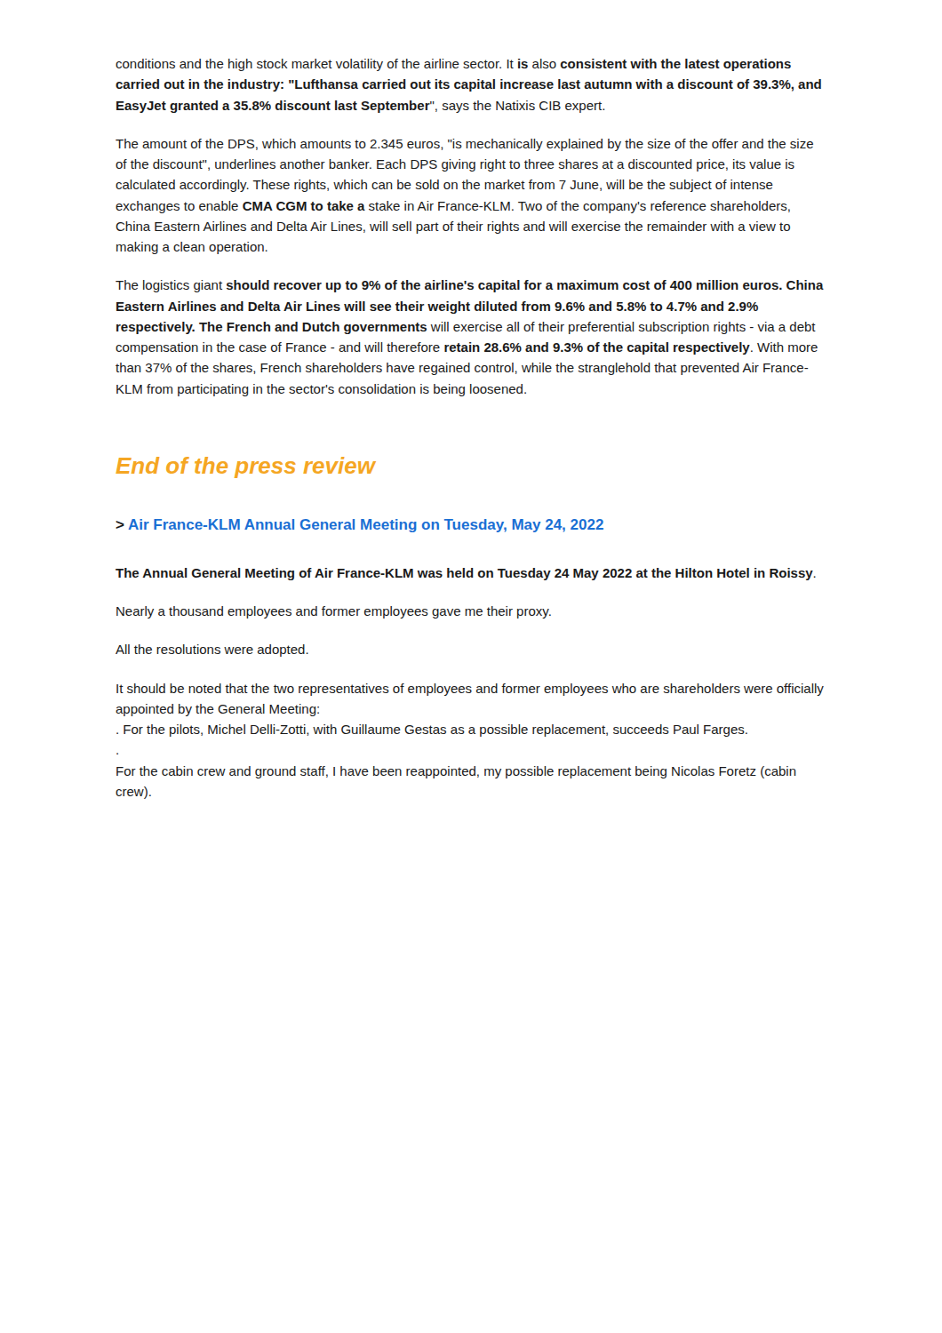conditions and the high stock market volatility of the airline sector. It is also consistent with the latest operations carried out in the industry: "Lufthansa carried out its capital increase last autumn with a discount of 39.3%, and EasyJet granted a 35.8% discount last September", says the Natixis CIB expert.
The amount of the DPS, which amounts to 2.345 euros, "is mechanically explained by the size of the offer and the size of the discount", underlines another banker. Each DPS giving right to three shares at a discounted price, its value is calculated accordingly. These rights, which can be sold on the market from 7 June, will be the subject of intense exchanges to enable CMA CGM to take a stake in Air France-KLM. Two of the company's reference shareholders, China Eastern Airlines and Delta Air Lines, will sell part of their rights and will exercise the remainder with a view to making a clean operation.
The logistics giant should recover up to 9% of the airline's capital for a maximum cost of 400 million euros. China Eastern Airlines and Delta Air Lines will see their weight diluted from 9.6% and 5.8% to 4.7% and 2.9% respectively. The French and Dutch governments will exercise all of their preferential subscription rights - via a debt compensation in the case of France - and will therefore retain 28.6% and 9.3% of the capital respectively. With more than 37% of the shares, French shareholders have regained control, while the stranglehold that prevented Air France-KLM from participating in the sector's consolidation is being loosened.
End of the press review
> Air France-KLM Annual General Meeting on Tuesday, May 24, 2022
The Annual General Meeting of Air France-KLM was held on Tuesday 24 May 2022 at the Hilton Hotel in Roissy.
Nearly a thousand employees and former employees gave me their proxy.
All the resolutions were adopted.
It should be noted that the two representatives of employees and former employees who are shareholders were officially appointed by the General Meeting:
. For the pilots, Michel Delli-Zotti, with Guillaume Gestas as a possible replacement, succeeds Paul Farges.
.
For the cabin crew and ground staff, I have been reappointed, my possible replacement being Nicolas Foretz (cabin crew).